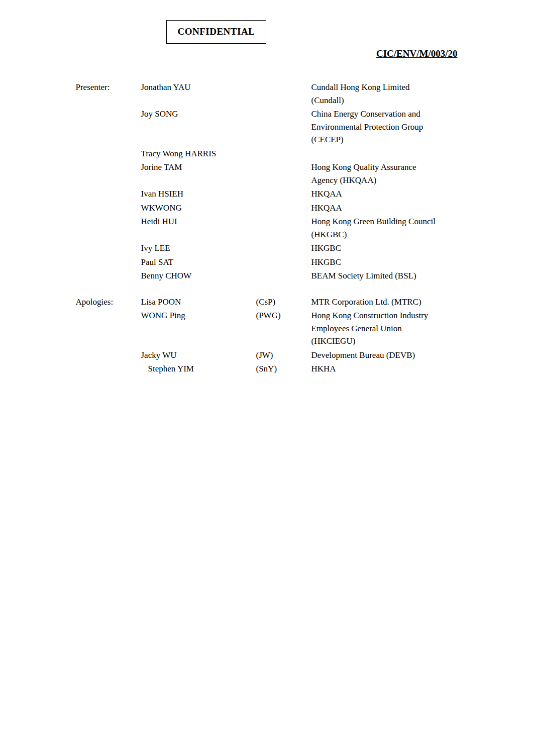CONFIDENTIAL
CIC/ENV/M/003/20
| Presenter: | Jonathan YAU | | Cundall Hong Kong Limited (Cundall) |
| | Joy SONG | | China Energy Conservation and Environmental Protection Group (CECEP) |
| | Tracy Wong HARRIS | | |
| | Jorine TAM | | Hong Kong Quality Assurance Agency (HKQAA) |
| | Ivan HSIEH | | HKQAA |
| | WKWONG | | HKQAA |
| | Heidi HUI | | Hong Kong Green Building Council (HKGBC) |
| | Ivy LEE | | HKGBC |
| | Paul SAT | | HKGBC |
| | Benny CHOW | | BEAM Society Limited (BSL) |
| Apologies: | Lisa POON | (CsP) | MTR Corporation Ltd. (MTRC) |
| | WONG Ping | (PWG) | Hong Kong Construction Industry Employees General Union (HKCIEGU) |
| | Jacky WU | (JW) | Development Bureau (DEVB) |
| | Stephen YIM | (SnY) | HKHA |